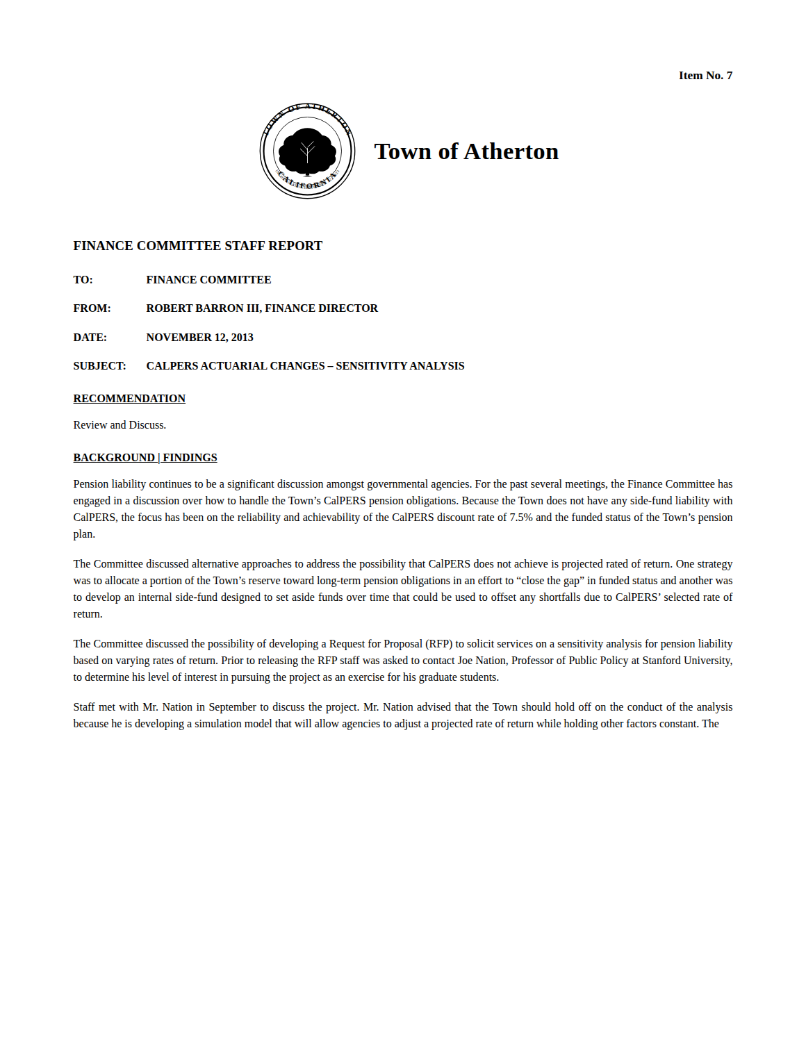Item No. 7
TOWN OF ATHERTON CALIFORNIA INCORPORATED SEPTEMBER 12, 1923
Town of Atherton
FINANCE COMMITTEE STAFF REPORT
TO: FINANCE COMMITTEE
FROM: ROBERT BARRON III, FINANCE DIRECTOR
DATE: NOVEMBER 12, 2013
SUBJECT: CALPERS ACTUARIAL CHANGES – SENSITIVITY ANALYSIS
RECOMMENDATION
Review and Discuss.
BACKGROUND | FINDINGS
Pension liability continues to be a significant discussion amongst governmental agencies. For the past several meetings, the Finance Committee has engaged in a discussion over how to handle the Town’s CalPERS pension obligations. Because the Town does not have any side-fund liability with CalPERS, the focus has been on the reliability and achievability of the CalPERS discount rate of 7.5% and the funded status of the Town’s pension plan.
The Committee discussed alternative approaches to address the possibility that CalPERS does not achieve is projected rated of return. One strategy was to allocate a portion of the Town’s reserve toward long-term pension obligations in an effort to “close the gap” in funded status and another was to develop an internal side-fund designed to set aside funds over time that could be used to offset any shortfalls due to CalPERS’ selected rate of return.
The Committee discussed the possibility of developing a Request for Proposal (RFP) to solicit services on a sensitivity analysis for pension liability based on varying rates of return. Prior to releasing the RFP staff was asked to contact Joe Nation, Professor of Public Policy at Stanford University, to determine his level of interest in pursuing the project as an exercise for his graduate students.
Staff met with Mr. Nation in September to discuss the project. Mr. Nation advised that the Town should hold off on the conduct of the analysis because he is developing a simulation model that will allow agencies to adjust a projected rate of return while holding other factors constant. The